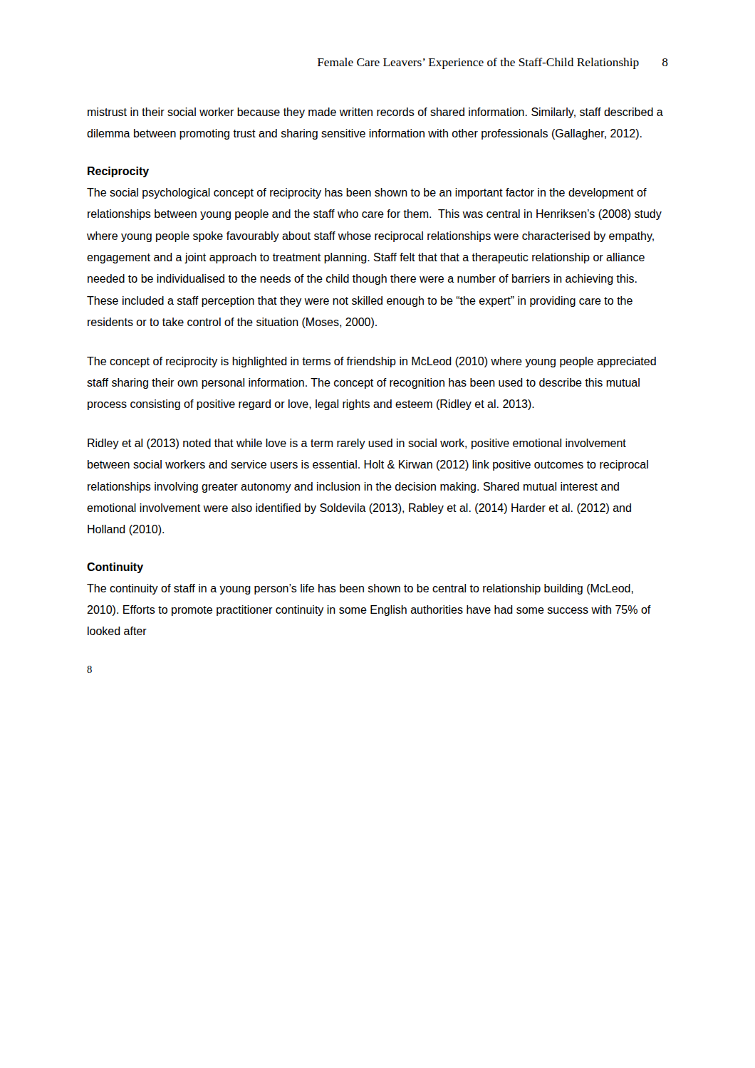Female Care Leavers’ Experience of the Staff-Child Relationship 8
mistrust in their social worker because they made written records of shared information. Similarly, staff described a dilemma between promoting trust and sharing sensitive information with other professionals (Gallagher, 2012).
Reciprocity
The social psychological concept of reciprocity has been shown to be an important factor in the development of relationships between young people and the staff who care for them. This was central in Henriksen’s (2008) study where young people spoke favourably about staff whose reciprocal relationships were characterised by empathy, engagement and a joint approach to treatment planning. Staff felt that that a therapeutic relationship or alliance needed to be individualised to the needs of the child though there were a number of barriers in achieving this. These included a staff perception that they were not skilled enough to be “the expert” in providing care to the residents or to take control of the situation (Moses, 2000).
The concept of reciprocity is highlighted in terms of friendship in McLeod (2010) where young people appreciated staff sharing their own personal information. The concept of recognition has been used to describe this mutual process consisting of positive regard or love, legal rights and esteem (Ridley et al. 2013).
Ridley et al (2013) noted that while love is a term rarely used in social work, positive emotional involvement between social workers and service users is essential. Holt & Kirwan (2012) link positive outcomes to reciprocal relationships involving greater autonomy and inclusion in the decision making. Shared mutual interest and emotional involvement were also identified by Soldevila (2013), Rabley et al. (2014) Harder et al. (2012) and Holland (2010).
Continuity
The continuity of staff in a young person’s life has been shown to be central to relationship building (McLeod, 2010). Efforts to promote practitioner continuity in some English authorities have had some success with 75% of looked after
8